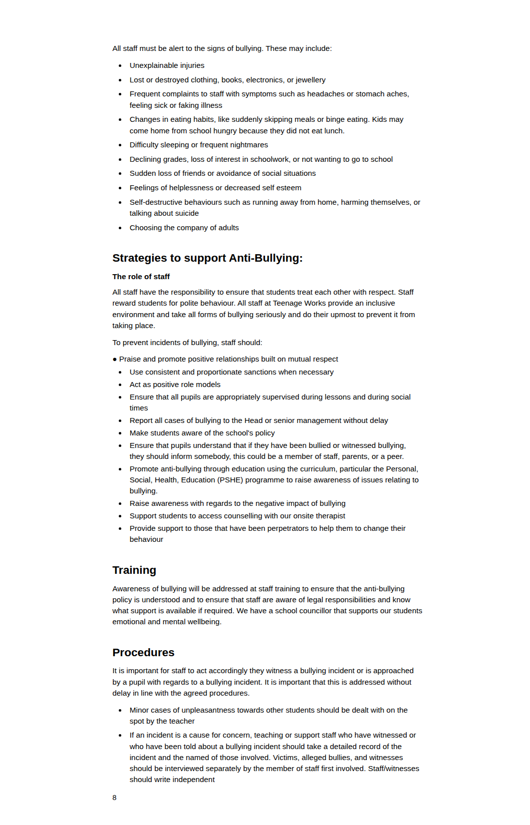All staff must be alert to the signs of bullying. These may include:
Unexplainable injuries
Lost or destroyed clothing, books, electronics, or jewellery
Frequent complaints to staff with symptoms such as headaches or stomach aches, feeling sick or faking illness
Changes in eating habits, like suddenly skipping meals or binge eating. Kids may come home from school hungry because they did not eat lunch.
Difficulty sleeping or frequent nightmares
Declining grades, loss of interest in schoolwork, or not wanting to go to school
Sudden loss of friends or avoidance of social situations
Feelings of helplessness or decreased self esteem
Self-destructive behaviours such as running away from home, harming themselves, or talking about suicide
Choosing the company of adults
Strategies to support Anti-Bullying:
The role of staff
All staff have the responsibility to ensure that students treat each other with respect. Staff reward students for polite behaviour. All staff at Teenage Works provide an inclusive environment and take all forms of bullying seriously and do their upmost to prevent it from taking place.
To prevent incidents of bullying, staff should:
● Praise and promote positive relationships built on mutual respect
Use consistent and proportionate sanctions when necessary
Act as positive role models
Ensure that all pupils are appropriately supervised during lessons and during social times
Report all cases of bullying to the Head or senior management without delay
Make students aware of the school's policy
Ensure that pupils understand that if they have been bullied or witnessed bullying, they should inform somebody, this could be a member of staff, parents, or a peer.
Promote anti-bullying through education using the curriculum, particular the Personal, Social, Health, Education (PSHE) programme to raise awareness of issues relating to bullying.
Raise awareness with regards to the negative impact of bullying
Support students to access counselling with our onsite therapist
Provide support to those that have been perpetrators to help them to change their behaviour
Training
Awareness of bullying will be addressed at staff training to ensure that the anti-bullying policy is understood and to ensure that staff are aware of legal responsibilities and know what support is available if required. We have a school councillor that supports our students emotional and mental wellbeing.
Procedures
It is important for staff to act accordingly they witness a bullying incident or is approached by a pupil with regards to a bullying incident. It is important that this is addressed without delay in line with the agreed procedures.
Minor cases of unpleasantness towards other students should be dealt with on the spot by the teacher
If an incident is a cause for concern, teaching or support staff who have witnessed or who have been told about a bullying incident should take a detailed record of the incident and the named of those involved. Victims, alleged bullies, and witnesses should be interviewed separately by the member of staff first involved. Staff/witnesses should write independent
8